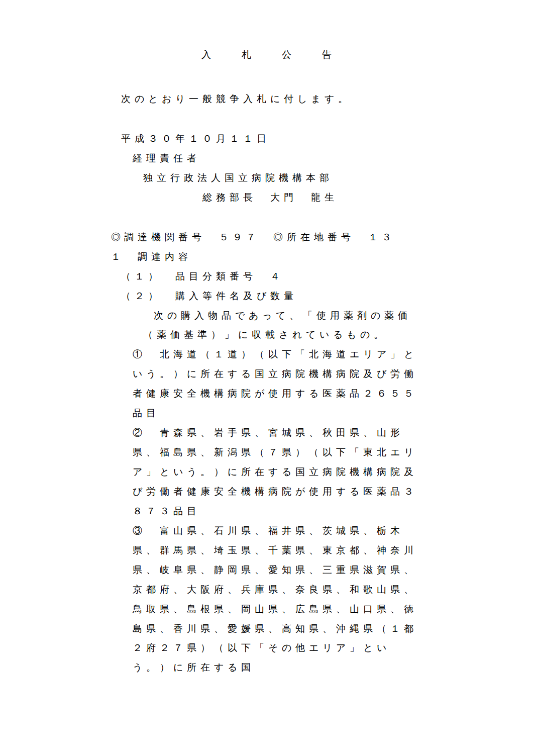入　札　公　告
次のとおり一般競争入札に付します。
平成３０年１０月１１日
経理責任者
独立行政法人国立病院機構本部
総務部長　大門　龍生
◎調達機関番号　５９７　◎所在地番号　１３
１　調達内容
（１）　品目分類番号　４
（２）　購入等件名及び数量
次の購入物品であって、「使用薬剤の薬価（薬価基準）」に収載されているもの。
①　北海道（１道）（以下「北海道エリア」という。）に所在する国立病院機構病院及び労働者健康安全機構病院が使用する医薬品２６５５品目
②　青森県、岩手県、宮城県、秋田県、山形県、福島県、新潟県（７県）（以下「東北エリア」という。）に所在する国立病院機構病院及び労働者健康安全機構病院が使用する医薬品３８７３品目
③　富山県、石川県、福井県、茨城県、栃木県、群馬県、埼玉県、千葉県、東京都、神奈川県、岐阜県、静岡県、愛知県、三重県滋賀県、京都府、大阪府、兵庫県、奈良県、和歌山県、鳥取県、島根県、岡山県、広島県、山口県、徳島県、香川県、愛媛県、高知県、沖縄県（１都２府２７県）（以下「その他エリア」という。）に所在する国